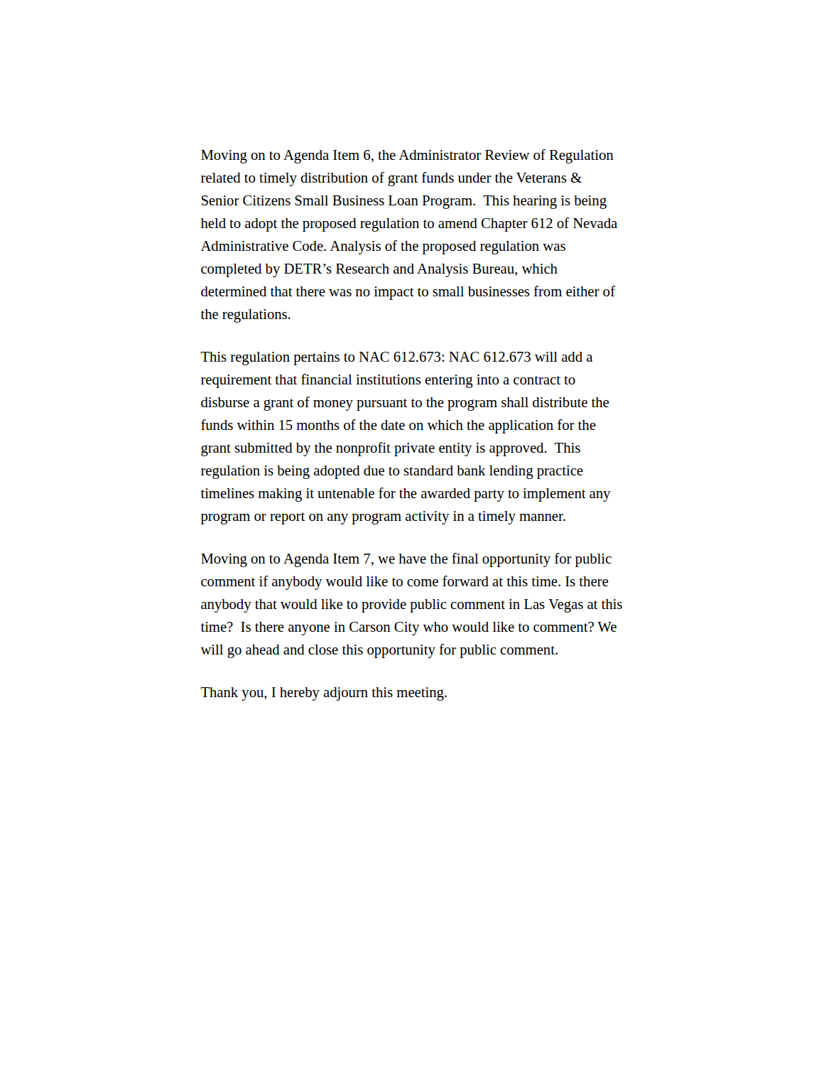Moving on to Agenda Item 6, the Administrator Review of Regulation related to timely distribution of grant funds under the Veterans & Senior Citizens Small Business Loan Program. This hearing is being held to adopt the proposed regulation to amend Chapter 612 of Nevada Administrative Code. Analysis of the proposed regulation was completed by DETR’s Research and Analysis Bureau, which determined that there was no impact to small businesses from either of the regulations.
This regulation pertains to NAC 612.673: NAC 612.673 will add a requirement that financial institutions entering into a contract to disburse a grant of money pursuant to the program shall distribute the funds within 15 months of the date on which the application for the grant submitted by the nonprofit private entity is approved. This regulation is being adopted due to standard bank lending practice timelines making it untenable for the awarded party to implement any program or report on any program activity in a timely manner.
Moving on to Agenda Item 7, we have the final opportunity for public comment if anybody would like to come forward at this time. Is there anybody that would like to provide public comment in Las Vegas at this time? Is there anyone in Carson City who would like to comment? We will go ahead and close this opportunity for public comment.
Thank you, I hereby adjourn this meeting.